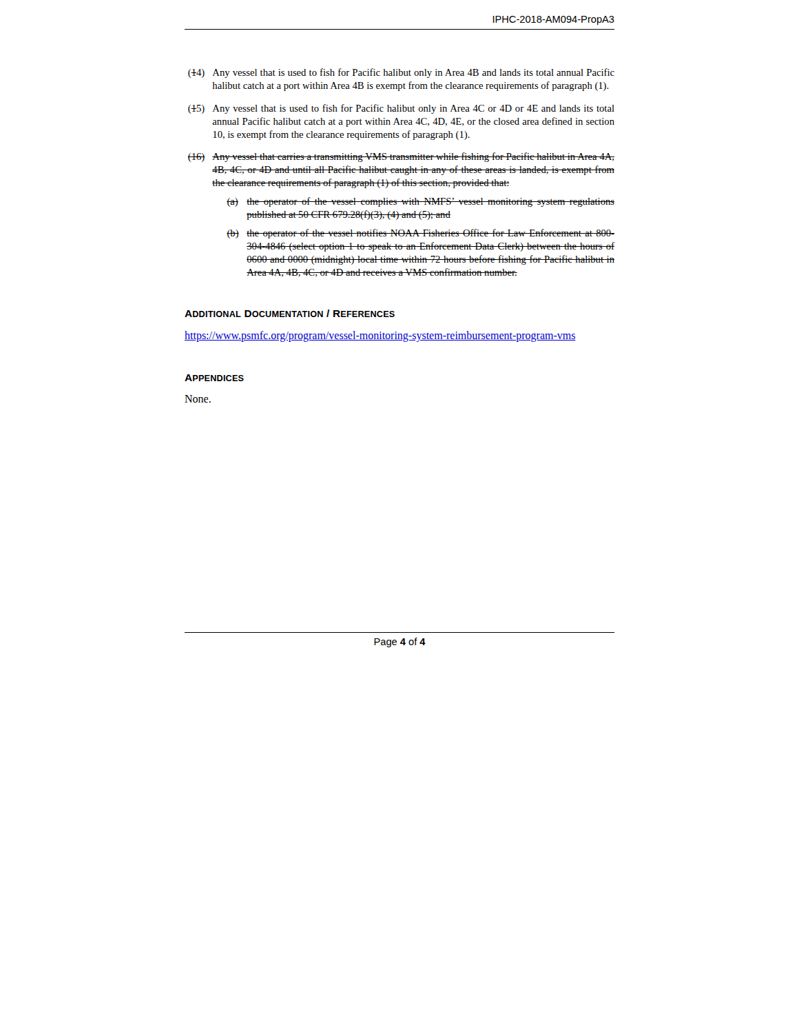IPHC-2018-AM094-PropA3
(14)
Any vessel that is used to fish for Pacific halibut only in Area 4B and lands its total annual Pacific halibut catch at a port within Area 4B is exempt from the clearance requirements of paragraph (1).
(15)
Any vessel that is used to fish for Pacific halibut only in Area 4C or 4D or 4E and lands its total annual Pacific halibut catch at a port within Area 4C, 4D, 4E, or the closed area defined in section 10, is exempt from the clearance requirements of paragraph (1).
(16)
Any vessel that carries a transmitting VMS transmitter while fishing for Pacific halibut in Area 4A, 4B, 4C, or 4D and until all Pacific halibut caught in any of these areas is landed, is exempt from the clearance requirements of paragraph (1) of this section, provided that:
(a)
the operator of the vessel complies with NMFS’ vessel monitoring system regulations published at 50 CFR 679.28(f)(3), (4) and (5); and
(b)
the operator of the vessel notifies NOAA Fisheries Office for Law Enforcement at 800-304-4846 (select option 1 to speak to an Enforcement Data Clerk) between the hours of 0600 and 0000 (midnight) local time within 72 hours before fishing for Pacific halibut in Area 4A, 4B, 4C, or 4D and receives a VMS confirmation number.
ADDITIONAL DOCUMENTATION / REFERENCES
https://www.psmfc.org/program/vessel-monitoring-system-reimbursement-program-vms
APPENDICES
None.
Page 4 of 4